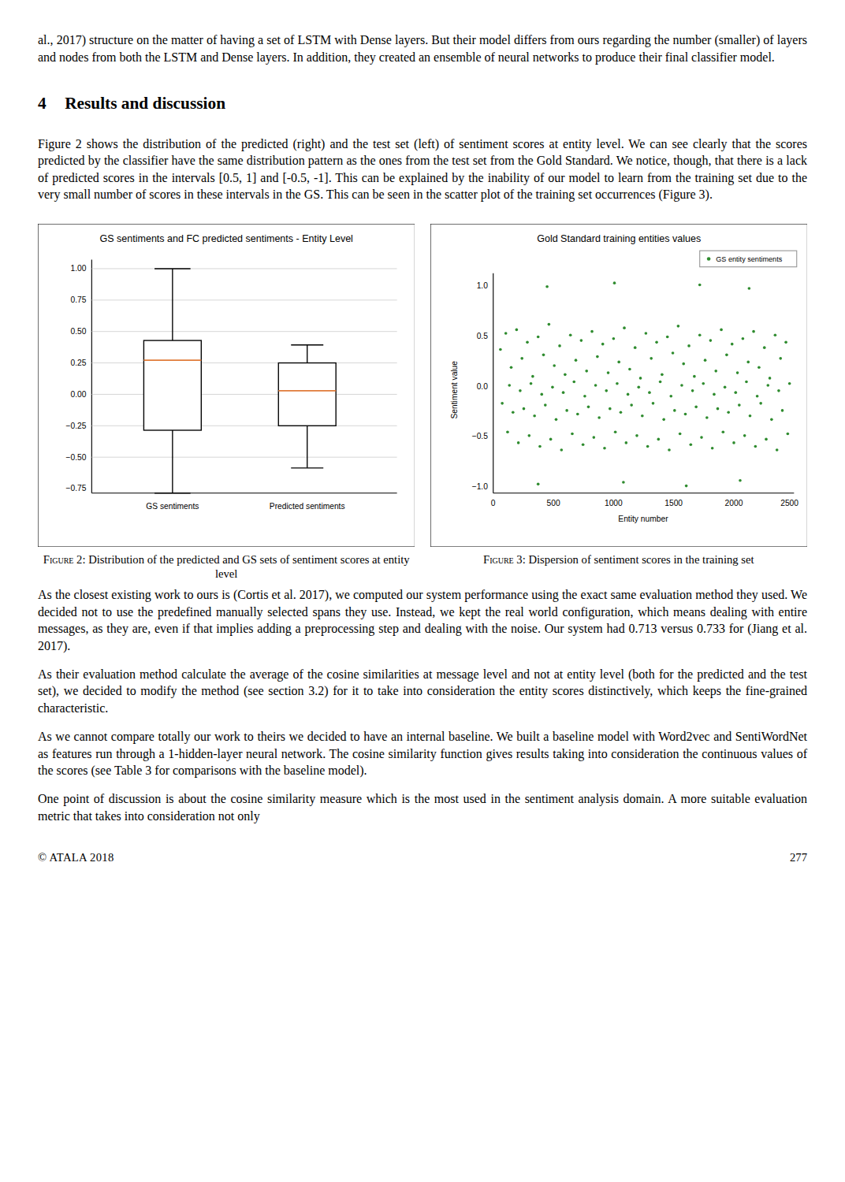al., 2017) structure on the matter of having a set of LSTM with Dense layers. But their model differs from ours regarding the number (smaller) of layers and nodes from both the LSTM and Dense layers. In addition, they created an ensemble of neural networks to produce their final classifier model.
4 Results and discussion
Figure 2 shows the distribution of the predicted (right) and the test set (left) of sentiment scores at entity level. We can see clearly that the scores predicted by the classifier have the same distribution pattern as the ones from the test set from the Gold Standard. We notice, though, that there is a lack of predicted scores in the intervals [0.5, 1] and [-0.5, -1]. This can be explained by the inability of our model to learn from the training set due to the very small number of scores in these intervals in the GS. This can be seen in the scatter plot of the training set occurrences (Figure 3).
GS sentiments and FC predicted sentiments - Entity Level 1.00 0.75 0.50 0.25 0.00 −0.25 −0.50 −0.75 GS sentiments Predicted sentiments
Figure 2: Distribution of the predicted and GS sets of sentiment scores at entity level
Gold Standard training entities values GS entity sentiments 1.0 0.5 0.0 −0.5 −1.0 Sentiment value 0 500 1000 1500 2000 2500 Entity number
Figure 3: Dispersion of sentiment scores in the training set
As the closest existing work to ours is (Cortis et al. 2017), we computed our system performance using the exact same evaluation method they used. We decided not to use the predefined manually selected spans they use. Instead, we kept the real world configuration, which means dealing with entire messages, as they are, even if that implies adding a preprocessing step and dealing with the noise. Our system had 0.713 versus 0.733 for (Jiang et al. 2017).
As their evaluation method calculate the average of the cosine similarities at message level and not at entity level (both for the predicted and the test set), we decided to modify the method (see section 3.2) for it to take into consideration the entity scores distinctively, which keeps the fine-grained characteristic.
As we cannot compare totally our work to theirs we decided to have an internal baseline. We built a baseline model with Word2vec and SentiWordNet as features run through a 1-hidden-layer neural network. The cosine similarity function gives results taking into consideration the continuous values of the scores (see Table 3 for comparisons with the baseline model).
One point of discussion is about the cosine similarity measure which is the most used in the sentiment analysis domain. A more suitable evaluation metric that takes into consideration not only
© ATALA 2018 277